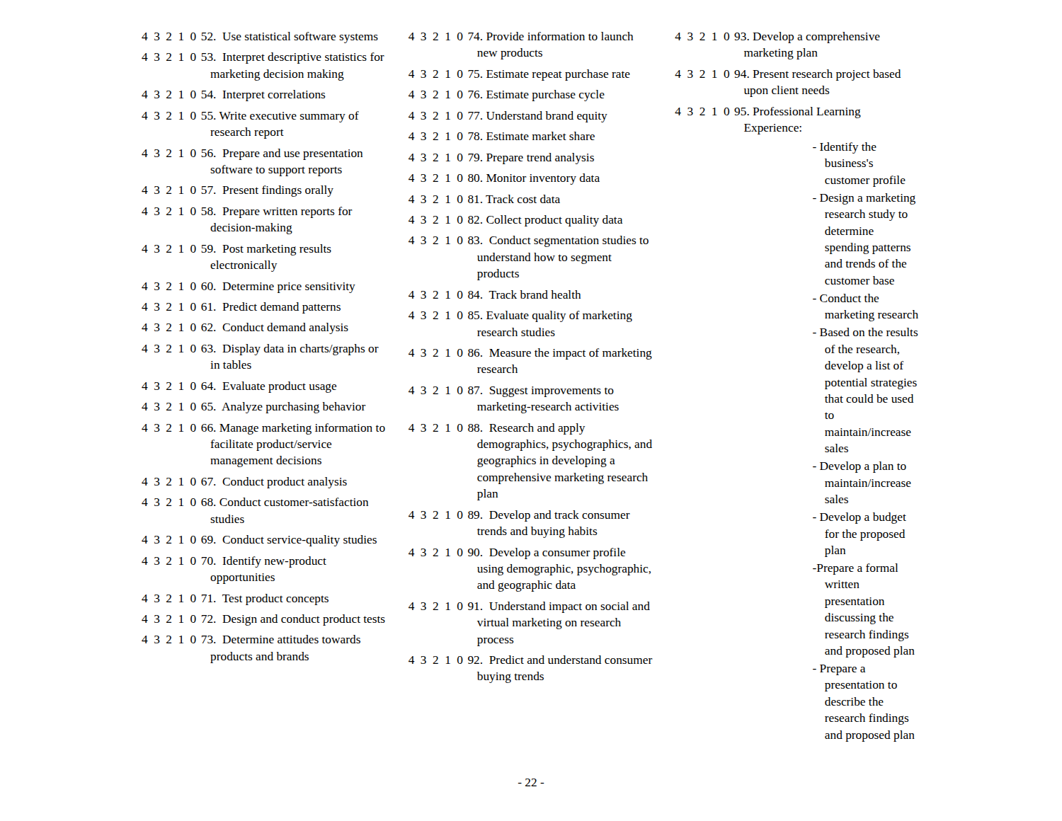4 3 2 1 0 52. Use statistical software systems
4 3 2 1 0 53. Interpret descriptive statistics for marketing decision making
4 3 2 1 0 54. Interpret correlations
4 3 2 1 0 55. Write executive summary of research report
4 3 2 1 0 56. Prepare and use presentation software to support reports
4 3 2 1 0 57. Present findings orally
4 3 2 1 0 58. Prepare written reports for decision-making
4 3 2 1 0 59. Post marketing results electronically
4 3 2 1 0 60. Determine price sensitivity
4 3 2 1 0 61. Predict demand patterns
4 3 2 1 0 62. Conduct demand analysis
4 3 2 1 0 63. Display data in charts/graphs or in tables
4 3 2 1 0 64. Evaluate product usage
4 3 2 1 0 65. Analyze purchasing behavior
4 3 2 1 0 66. Manage marketing information to facilitate product/service management decisions
4 3 2 1 0 67. Conduct product analysis
4 3 2 1 0 68. Conduct customer-satisfaction studies
4 3 2 1 0 69. Conduct service-quality studies
4 3 2 1 0 70. Identify new-product opportunities
4 3 2 1 0 71. Test product concepts
4 3 2 1 0 72. Design and conduct product tests
4 3 2 1 0 73. Determine attitudes towards products and brands
4 3 2 1 0 74. Provide information to launch new products
4 3 2 1 0 75. Estimate repeat purchase rate
4 3 2 1 0 76. Estimate purchase cycle
4 3 2 1 0 77. Understand brand equity
4 3 2 1 0 78. Estimate market share
4 3 2 1 0 79. Prepare trend analysis
4 3 2 1 0 80. Monitor inventory data
4 3 2 1 0 81. Track cost data
4 3 2 1 0 82. Collect product quality data
4 3 2 1 0 83. Conduct segmentation studies to understand how to segment products
4 3 2 1 0 84. Track brand health
4 3 2 1 0 85. Evaluate quality of marketing research studies
4 3 2 1 0 86. Measure the impact of marketing research
4 3 2 1 0 87. Suggest improvements to marketing-research activities
4 3 2 1 0 88. Research and apply demographics, psychographics, and geographics in developing a comprehensive marketing research plan
4 3 2 1 0 89. Develop and track consumer trends and buying habits
4 3 2 1 0 90. Develop a consumer profile using demographic, psychographic, and geographic data
4 3 2 1 0 91. Understand impact on social and virtual marketing on research process
4 3 2 1 0 92. Predict and understand consumer buying trends
4 3 2 1 0 93. Develop a comprehensive marketing plan
4 3 2 1 0 94. Present research project based upon client needs
4 3 2 1 0 95. Professional Learning Experience:
- Identify the business's customer profile
- Design a marketing research study to determine spending patterns and trends of the customer base
- Conduct the marketing research
- Based on the results of the research, develop a list of potential strategies that could be used to maintain/increase sales
- Develop a plan to maintain/increase sales
- Develop a budget for the proposed plan
-Prepare a formal written presentation discussing the research findings and proposed plan
- Prepare a presentation to describe the research findings and proposed plan
- 22 -